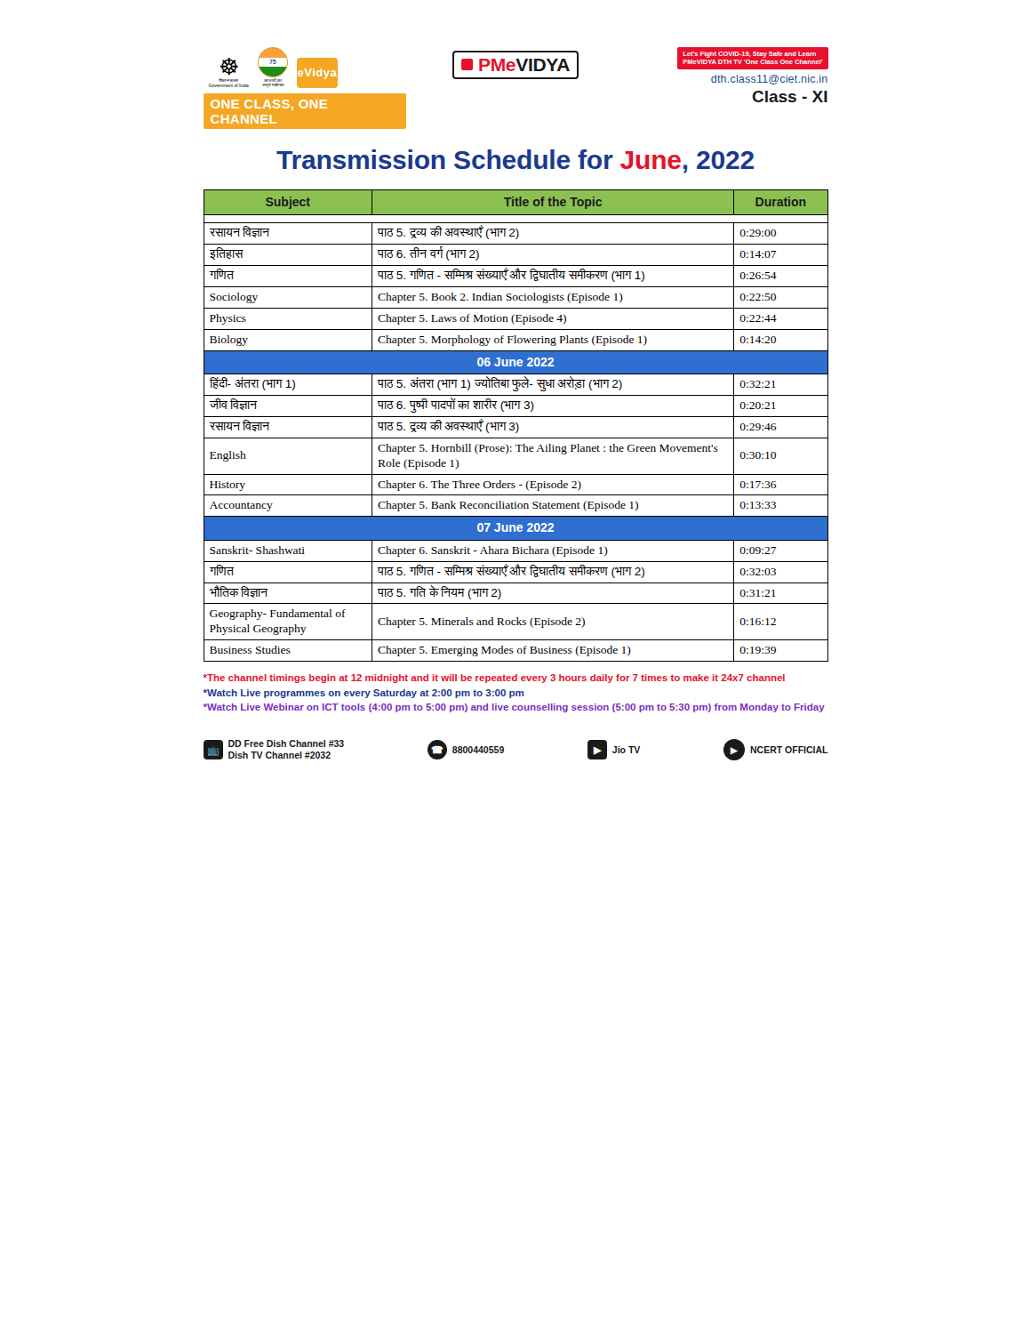☸
शिक्षा मंत्रालय
Government of India
75
आज़ादी का
अमृत महोत्सव
eVidya
ONE CLASS, ONE CHANNEL
PMe VIDYA
Let's Fight COVID-19, Stay Safe and Learn
PMeVIDYA DTH TV 'One Class One Channel'
dth.class11@ciet.nic.in
Class - XI
Transmission Schedule for June, 2022
| Subject | Title of the Topic | Duration |
| --- | --- | --- |
| रसायन विज्ञान | पाठ 5. द्रव्य की अवस्थाएँ (भाग 2) | 0:29:00 |
| इतिहास | पाठ 6. तीन वर्ग (भाग 2) | 0:14:07 |
| गणित | पाठ 5. गणित - सम्मिश्र संख्याएँ और द्विघातीय समीकरण (भाग 1) | 0:26:54 |
| Sociology | Chapter 5. Book 2. Indian Sociologists (Episode 1) | 0:22:50 |
| Physics | Chapter 5. Laws of Motion (Episode 4) | 0:22:44 |
| Biology | Chapter 5. Morphology of Flowering Plants (Episode 1) | 0:14:20 |
| 06 June 2022 |
| हिंदी- अंतरा (भाग 1) | पाठ 5. अंतरा (भाग 1) ज्योतिबा फुले- सुधा अरोड़ा (भाग 2) | 0:32:21 |
| जीव विज्ञान | पाठ 6. पुष्पी पादपों का शारीर (भाग 3) | 0:20:21 |
| रसायन विज्ञान | पाठ 5. द्रव्य की अवस्थाएँ (भाग 3) | 0:29:46 |
| English | Chapter 5. Hornbill (Prose): The Ailing Planet : the Green Movement's Role (Episode 1) | 0:30:10 |
| History | Chapter 6. The Three Orders - (Episode 2) | 0:17:36 |
| Accountancy | Chapter 5. Bank Reconciliation Statement (Episode 1) | 0:13:33 |
| 07 June 2022 |
| Sanskrit- Shashwati | Chapter 6. Sanskrit - Ahara Bichara (Episode 1) | 0:09:27 |
| गणित | पाठ 5. गणित - सम्मिश्र संख्याएँ और द्विघातीय समीकरण (भाग 2) | 0:32:03 |
| भौतिक विज्ञान | पाठ 5. गति के नियम (भाग 2) | 0:31:21 |
| Geography- Fundamental of Physical Geography | Chapter 5. Minerals and Rocks (Episode 2) | 0:16:12 |
| Business Studies | Chapter 5. Emerging Modes of Business (Episode 1) | 0:19:39 |
*The channel timings begin at 12 midnight and it will be repeated every 3 hours daily for 7 times to make it 24x7 channel
*Watch Live programmes on every Saturday at 2:00 pm to 3:00 pm
*Watch Live Webinar on ICT tools (4:00 pm to 5:00 pm) and live counselling session (5:00 pm to 5:30 pm) from Monday to Friday
📺
DD Free Dish Channel #33
Dish TV Channel #2032
☎
8800440559
▶
Jio TV
▶
NCERT OFFICIAL